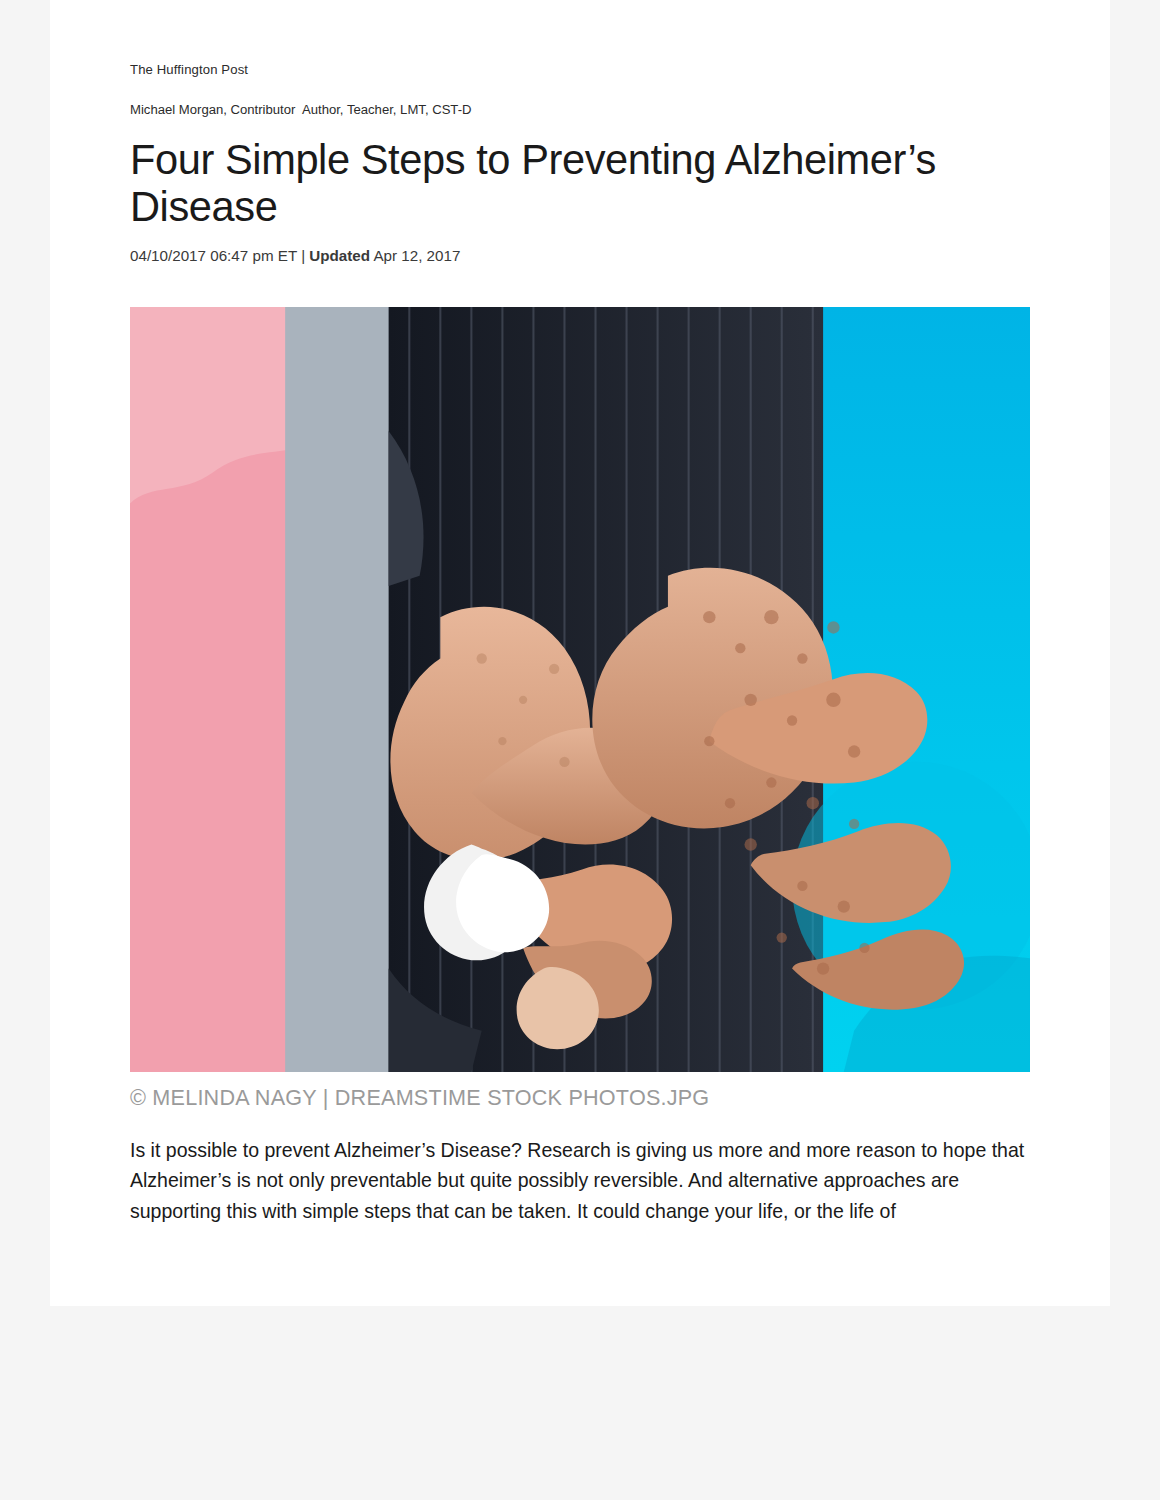The Huffington Post
Michael Morgan, Contributor Author, Teacher, LMT, CST-D
Four Simple Steps to Preventing Alzheimer’s Disease
04/10/2017 06:47 pm ET | Updated Apr 12, 2017
© Melinda Nagy | Dreamstime Stock Photos.jpg
Is it possible to prevent Alzheimer’s Disease? Research is giving us more and more reason to hope that Alzheimer’s is not only preventable but quite possibly reversible. And alternative approaches are supporting this with simple steps that can be taken. It could change your life, or the life of